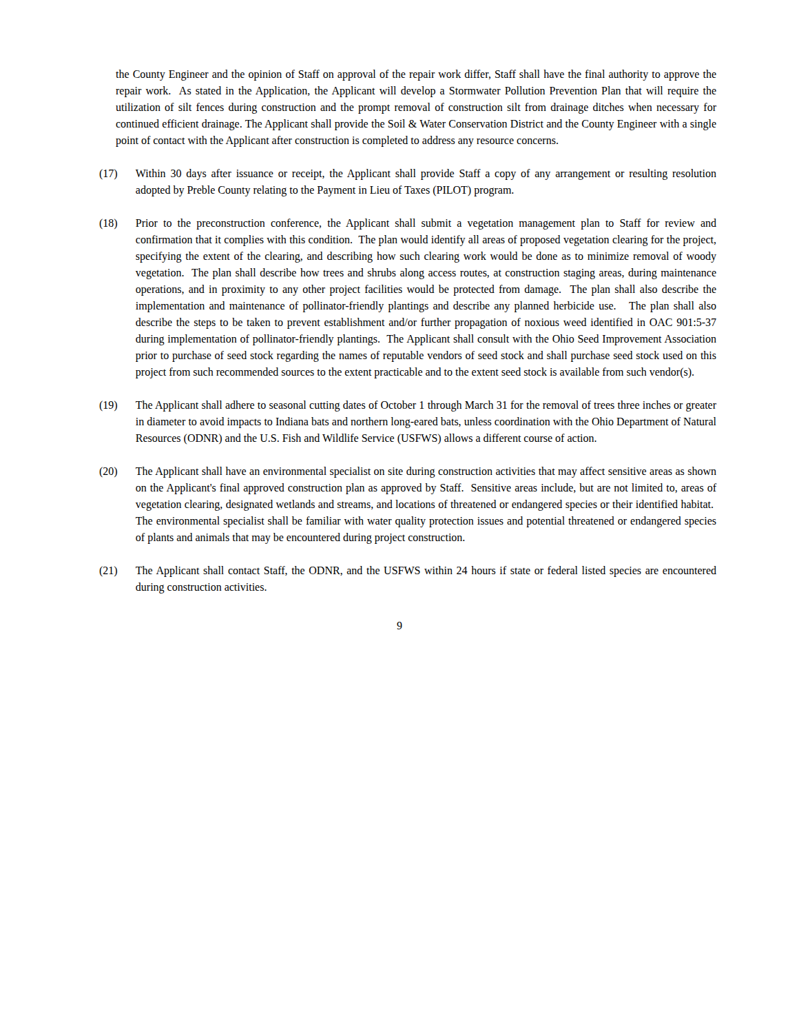the County Engineer and the opinion of Staff on approval of the repair work differ, Staff shall have the final authority to approve the repair work. As stated in the Application, the Applicant will develop a Stormwater Pollution Prevention Plan that will require the utilization of silt fences during construction and the prompt removal of construction silt from drainage ditches when necessary for continued efficient drainage. The Applicant shall provide the Soil & Water Conservation District and the County Engineer with a single point of contact with the Applicant after construction is completed to address any resource concerns.
(17)
Within 30 days after issuance or receipt, the Applicant shall provide Staff a copy of any arrangement or resulting resolution adopted by Preble County relating to the Payment in Lieu of Taxes (PILOT) program.
(18)
Prior to the preconstruction conference, the Applicant shall submit a vegetation management plan to Staff for review and confirmation that it complies with this condition. The plan would identify all areas of proposed vegetation clearing for the project, specifying the extent of the clearing, and describing how such clearing work would be done as to minimize removal of woody vegetation. The plan shall describe how trees and shrubs along access routes, at construction staging areas, during maintenance operations, and in proximity to any other project facilities would be protected from damage. The plan shall also describe the implementation and maintenance of pollinator-friendly plantings and describe any planned herbicide use. The plan shall also describe the steps to be taken to prevent establishment and/or further propagation of noxious weed identified in OAC 901:5-37 during implementation of pollinator-friendly plantings. The Applicant shall consult with the Ohio Seed Improvement Association prior to purchase of seed stock regarding the names of reputable vendors of seed stock and shall purchase seed stock used on this project from such recommended sources to the extent practicable and to the extent seed stock is available from such vendor(s).
(19)
The Applicant shall adhere to seasonal cutting dates of October 1 through March 31 for the removal of trees three inches or greater in diameter to avoid impacts to Indiana bats and northern long-eared bats, unless coordination with the Ohio Department of Natural Resources (ODNR) and the U.S. Fish and Wildlife Service (USFWS) allows a different course of action.
(20)
The Applicant shall have an environmental specialist on site during construction activities that may affect sensitive areas as shown on the Applicant's final approved construction plan as approved by Staff. Sensitive areas include, but are not limited to, areas of vegetation clearing, designated wetlands and streams, and locations of threatened or endangered species or their identified habitat. The environmental specialist shall be familiar with water quality protection issues and potential threatened or endangered species of plants and animals that may be encountered during project construction.
(21)
The Applicant shall contact Staff, the ODNR, and the USFWS within 24 hours if state or federal listed species are encountered during construction activities.
9